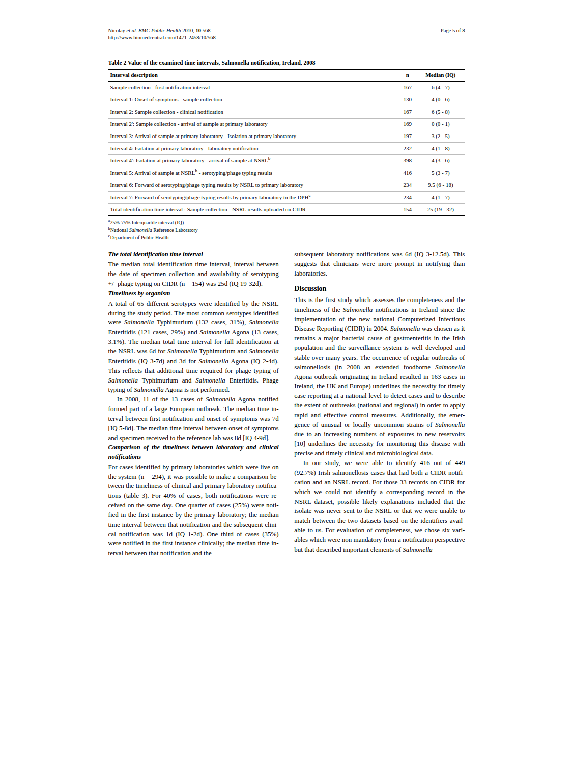Nicolay et al. BMC Public Health 2010, 10:568
http://www.biomedcentral.com/1471-2458/10/568
Page 5 of 8
Table 2 Value of the examined time intervals, Salmonella notification, Ireland, 2008
| Interval description | n | Median (IQ) |
| --- | --- | --- |
| Sample collection - first notification interval | 167 | 6 (4 - 7) |
| Interval 1: Onset of symptoms - sample collection | 130 | 4 (0 - 6) |
| Interval 2: Sample collection - clinical notification | 167 | 6 (5 - 8) |
| Interval 2': Sample collection - arrival of sample at primary laboratory | 169 | 0 (0 - 1) |
| Interval 3: Arrival of sample at primary laboratory - Isolation at primary laboratory | 197 | 3 (2 - 5) |
| Interval 4: Isolation at primary laboratory - laboratory notification | 232 | 4 (1 - 8) |
| Interval 4': Isolation at primary laboratory - arrival of sample at NSRL b | 398 | 4 (3 - 6) |
| Interval 5: Arrival of sample at NSRL b - serotyping/phage typing results | 416 | 5 (3 - 7) |
| Interval 6: Forward of serotyping/phage typing results by NSRL to primary laboratory | 234 | 9.5 (6 - 18) |
| Interval 7: Forward of serotyping/phage typing results by primary laboratory to the DPH c | 234 | 4 (1 - 7) |
| Total identification time interval : Sample collection - NSRL results uploaded on CIDR | 154 | 25 (19 - 32) |
a25%-75% Interquartile interval (IQ)
bNational Salmonella Reference Laboratory
cDepartment of Public Health
The total identification time interval
The median total identification time interval, interval between the date of specimen collection and availability of serotyping +/- phage typing on CIDR (n = 154) was 25d (IQ 19-32d).
Timeliness by organism
A total of 65 different serotypes were identified by the NSRL during the study period. The most common serotypes identified were Salmonella Typhimurium (132 cases, 31%), Salmonella Enteritidis (121 cases, 29%) and Salmonella Agona (13 cases, 3.1%). The median total time interval for full identification at the NSRL was 6d for Salmonella Typhimurium and Salmonella Enteritidis (IQ 3-7d) and 3d for Salmonella Agona (IQ 2-4d). This reflects that additional time required for phage typing of Salmonella Typhimurium and Salmonella Enteritidis. Phage typing of Salmonella Agona is not performed.
In 2008, 11 of the 13 cases of Salmonella Agona notified formed part of a large European outbreak. The median time interval between first notification and onset of symptoms was 7d [IQ 5-8d]. The median time interval between onset of symptoms and specimen received to the reference lab was 8d [IQ 4-9d].
Comparison of the timeliness between laboratory and clinical notifications
For cases identified by primary laboratories which were live on the system (n = 294), it was possible to make a comparison between the timeliness of clinical and primary laboratory notifications (table 3). For 40% of cases, both notifications were received on the same day. One quarter of cases (25%) were notified in the first instance by the primary laboratory; the median time interval between that notification and the subsequent clinical notification was 1d (IQ 1-2d). One third of cases (35%) were notified in the first instance clinically; the median time interval between that notification and the
subsequent laboratory notifications was 6d (IQ 3-12.5d). This suggests that clinicians were more prompt in notifying than laboratories.
Discussion
This is the first study which assesses the completeness and the timeliness of the Salmonella notifications in Ireland since the implementation of the new national Computerized Infectious Disease Reporting (CIDR) in 2004. Salmonella was chosen as it remains a major bacterial cause of gastroenteritis in the Irish population and the surveillance system is well developed and stable over many years. The occurrence of regular outbreaks of salmonellosis (in 2008 an extended foodborne Salmonella Agona outbreak originating in Ireland resulted in 163 cases in Ireland, the UK and Europe) underlines the necessity for timely case reporting at a national level to detect cases and to describe the extent of outbreaks (national and regional) in order to apply rapid and effective control measures. Additionally, the emergence of unusual or locally uncommon strains of Salmonella due to an increasing numbers of exposures to new reservoirs [10] underlines the necessity for monitoring this disease with precise and timely clinical and microbiological data.
In our study, we were able to identify 416 out of 449 (92.7%) Irish salmonellosis cases that had both a CIDR notification and an NSRL record. For those 33 records on CIDR for which we could not identify a corresponding record in the NSRL dataset, possible likely explanations included that the isolate was never sent to the NSRL or that we were unable to match between the two datasets based on the identifiers available to us. For evaluation of completeness, we chose six variables which were non mandatory from a notification perspective but that described important elements of Salmonella